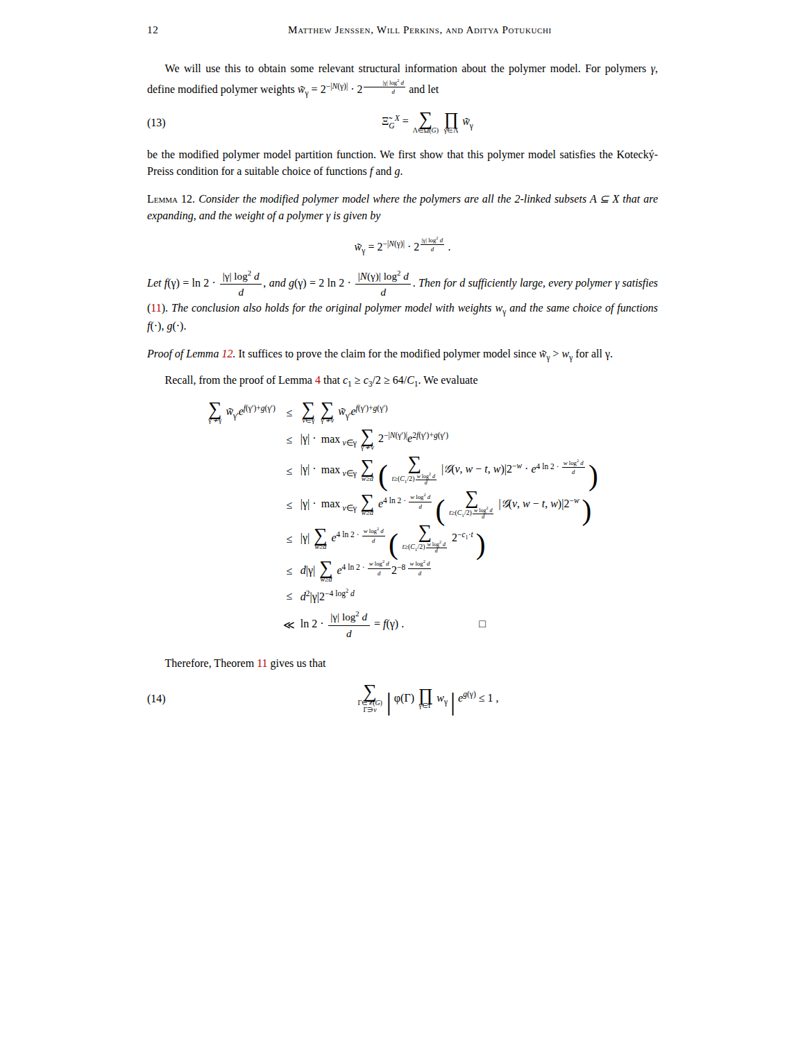12 Matthew Jenssen, Will Perkins, and Aditya Potukuchi
We will use this to obtain some relevant structural information about the polymer model. For polymers γ, define modified polymer weights w̃γ = 2−|N(γ)| · 2|γ| log2 d d and let
(13)
Ξ̃GX = ∑Λ∈Ω(G) ∏γ∈Λ w̃γ
be the modified polymer model partition function. We first show that this polymer model satisfies the Kotecký-Preiss condition for a suitable choice of functions f and g.
Lemma 12. Consider the modified polymer model where the polymers are all the 2-linked subsets A ⊆ X that are expanding, and the weight of a polymer γ is given by
w̃γ = 2−|N(γ)| · 2|γ| log2 d d .
Let f(γ) = ln 2 · |γ| log2 d d, and g(γ) = 2 ln 2 · |N(γ)| log2 d d. Then for d sufficiently large, every polymer γ satisfies (11). The conclusion also holds for the original polymer model with weights wγ and the same choice of functions f(·), g(·).
Proof of Lemma 12. It suffices to prove the claim for the modified polymer model since w̃γ > wγ for all γ.
Recall, from the proof of Lemma 4 that c1 ≥ c3/2 ≥ 64/C1. We evaluate
| ∑ γ′≁γ w̃ γ′ e f (γ′)+ g (γ′) | ≤ | ∑ v ∈γ ∑ γ′≁ v w̃ γ′ e f (γ′)+ g (γ′) |
| | ≤ | /γ/ · max v ∈γ ∑ γ′≁ v 2 −/ N (γ′)/ e 2 f (γ′)+ g (γ′) |
| | ≤ | /γ/ · max v ∈γ ∑ w ≥ d ( ∑ t ≥( C 1 /2) w log 2 d d / 𝒢 ( v , w − t , w )/2 − w · e 4 ln 2 · w log 2 d d ) |
| | ≤ | /γ/ · max v ∈γ ∑ w ≥ d e 4 ln 2 · w log 2 d d ( ∑ t ≥( C 1 /2) w log 2 d d / 𝒢 ( v , w − t , w )/2 − w ) |
| | ≤ | /γ/ ∑ w ≥ d e 4 ln 2 · w log 2 d d ( ∑ t ≥( C 1 /2) w log 2 d d 2 − c 1 · t ) |
| | ≤ | d /γ/ ∑ w ≥ d e 4 ln 2 · w log 2 d d 2 −8 w log 2 d d |
| | ≤ | d 2 /γ/2 −4 log 2 d |
| | ≪ | ln 2 · /γ/ log 2 d d = f (γ) . □ |
Therefore, Theorem 11 gives us that
(14)
∑Γ∈𝒞(G)
Γ∋v | φ(Γ) ∏γ∈Γ wγ | eg(γ) ≤ 1 ,